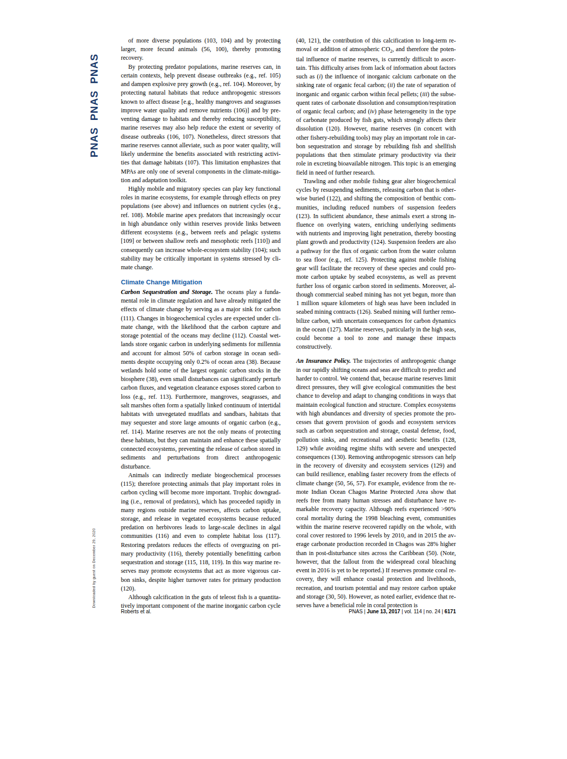PNAS PNAS PNAS
Downloaded by guest on December 29, 2020
of more diverse populations (103, 104) and by protecting larger, more fecund animals (56, 100), thereby promoting recovery.
By protecting predator populations, marine reserves can, in certain contexts, help prevent disease outbreaks (e.g., ref. 105) and dampen explosive prey growth (e.g., ref. 104). Moreover, by protecting natural habitats that reduce anthropogenic stressors known to affect disease [e.g., healthy mangroves and seagrasses improve water quality and remove nutrients (106)] and by preventing damage to habitats and thereby reducing susceptibility, marine reserves may also help reduce the extent or severity of disease outbreaks (106, 107). Nonetheless, direct stressors that marine reserves cannot alleviate, such as poor water quality, will likely undermine the benefits associated with restricting activities that damage habitats (107). This limitation emphasizes that MPAs are only one of several components in the climate-mitigation and adaptation toolkit.
Highly mobile and migratory species can play key functional roles in marine ecosystems, for example through effects on prey populations (see above) and influences on nutrient cycles (e.g., ref. 108). Mobile marine apex predators that increasingly occur in high abundance only within reserves provide links between different ecosystems (e.g., between reefs and pelagic systems [109] or between shallow reefs and mesophotic reefs [110]) and consequently can increase whole-ecosystem stability (104); such stability may be critically important in systems stressed by climate change.
Climate Change Mitigation
Carbon Sequestration and Storage. The oceans play a fundamental role in climate regulation and have already mitigated the effects of climate change by serving as a major sink for carbon (111). Changes in biogeochemical cycles are expected under climate change, with the likelihood that the carbon capture and storage potential of the oceans may decline (112). Coastal wetlands store organic carbon in underlying sediments for millennia and account for almost 50% of carbon storage in ocean sediments despite occupying only 0.2% of ocean area (38). Because wetlands hold some of the largest organic carbon stocks in the biosphere (38), even small disturbances can significantly perturb carbon fluxes, and vegetation clearance exposes stored carbon to loss (e.g., ref. 113). Furthermore, mangroves, seagrasses, and salt marshes often form a spatially linked continuum of intertidal habitats with unvegetated mudflats and sandbars, habitats that may sequester and store large amounts of organic carbon (e.g., ref. 114). Marine reserves are not the only means of protecting these habitats, but they can maintain and enhance these spatially connected ecosystems, preventing the release of carbon stored in sediments and perturbations from direct anthropogenic disturbance.
Animals can indirectly mediate biogeochemical processes (115); therefore protecting animals that play important roles in carbon cycling will become more important. Trophic downgrading (i.e., removal of predators), which has proceeded rapidly in many regions outside marine reserves, affects carbon uptake, storage, and release in vegetated ecosystems because reduced predation on herbivores leads to large-scale declines in algal communities (116) and even to complete habitat loss (117). Restoring predators reduces the effects of overgrazing on primary productivity (116), thereby potentially benefitting carbon sequestration and storage (115, 118, 119). In this way marine reserves may promote ecosystems that act as more vigorous carbon sinks, despite higher turnover rates for primary production (120).
Although calcification in the guts of teleost fish is a quantitatively important component of the marine inorganic carbon cycle (40, 121), the contribution of this calcification to long-term removal or addition of atmospheric CO2, and therefore the potential influence of marine reserves, is currently difficult to ascertain. This difficulty arises from lack of information about factors such as (i) the influence of inorganic calcium carbonate on the sinking rate of organic fecal carbon; (ii) the rate of separation of inorganic and organic carbon within fecal pellets; (iii) the subsequent rates of carbonate dissolution and consumption/respiration of organic fecal carbon; and (iv) phase heterogeneity in the type of carbonate produced by fish guts, which strongly affects their dissolution (120). However, marine reserves (in concert with other fishery-rebuilding tools) may play an important role in carbon sequestration and storage by rebuilding fish and shellfish populations that then stimulate primary productivity via their role in excreting bioavailable nitrogen. This topic is an emerging field in need of further research.
Trawling and other mobile fishing gear alter biogeochemical cycles by resuspending sediments, releasing carbon that is otherwise buried (122), and shifting the composition of benthic communities, including reduced numbers of suspension feeders (123). In sufficient abundance, these animals exert a strong influence on overlying waters, enriching underlying sediments with nutrients and improving light penetration, thereby boosting plant growth and productivity (124). Suspension feeders are also a pathway for the flux of organic carbon from the water column to sea floor (e.g., ref. 125). Protecting against mobile fishing gear will facilitate the recovery of these species and could promote carbon uptake by seabed ecosystems, as well as prevent further loss of organic carbon stored in sediments. Moreover, although commercial seabed mining has not yet begun, more than 1 million square kilometers of high seas have been included in seabed mining contracts (126). Seabed mining will further remobilize carbon, with uncertain consequences for carbon dynamics in the ocean (127). Marine reserves, particularly in the high seas, could become a tool to zone and manage these impacts constructively.
An Insurance Policy. The trajectories of anthropogenic change in our rapidly shifting oceans and seas are difficult to predict and harder to control. We contend that, because marine reserves limit direct pressures, they will give ecological communities the best chance to develop and adapt to changing conditions in ways that maintain ecological function and structure. Complex ecosystems with high abundances and diversity of species promote the processes that govern provision of goods and ecosystem services such as carbon sequestration and storage, coastal defense, food, pollution sinks, and recreational and aesthetic benefits (128, 129) while avoiding regime shifts with severe and unexpected consequences (130). Removing anthropogenic stressors can help in the recovery of diversity and ecosystem services (129) and can build resilience, enabling faster recovery from the effects of climate change (50, 56, 57). For example, evidence from the remote Indian Ocean Chagos Marine Protected Area show that reefs free from many human stresses and disturbance have remarkable recovery capacity. Although reefs experienced >90% coral mortality during the 1998 bleaching event, communities within the marine reserve recovered rapidly on the whole, with coral cover restored to 1996 levels by 2010, and in 2015 the average carbonate production recorded in Chagos was 28% higher than in post-disturbance sites across the Caribbean (50). (Note, however, that the fallout from the widespread coral bleaching event in 2016 is yet to be reported.) If reserves promote coral recovery, they will enhance coastal protection and livelihoods, recreation, and tourism potential and may restore carbon uptake and storage (30, 50). However, as noted earlier, evidence that reserves have a beneficial role in coral protection is
Roberts et al.
PNAS | June 13, 2017 | vol. 114 | no. 24 | 6171